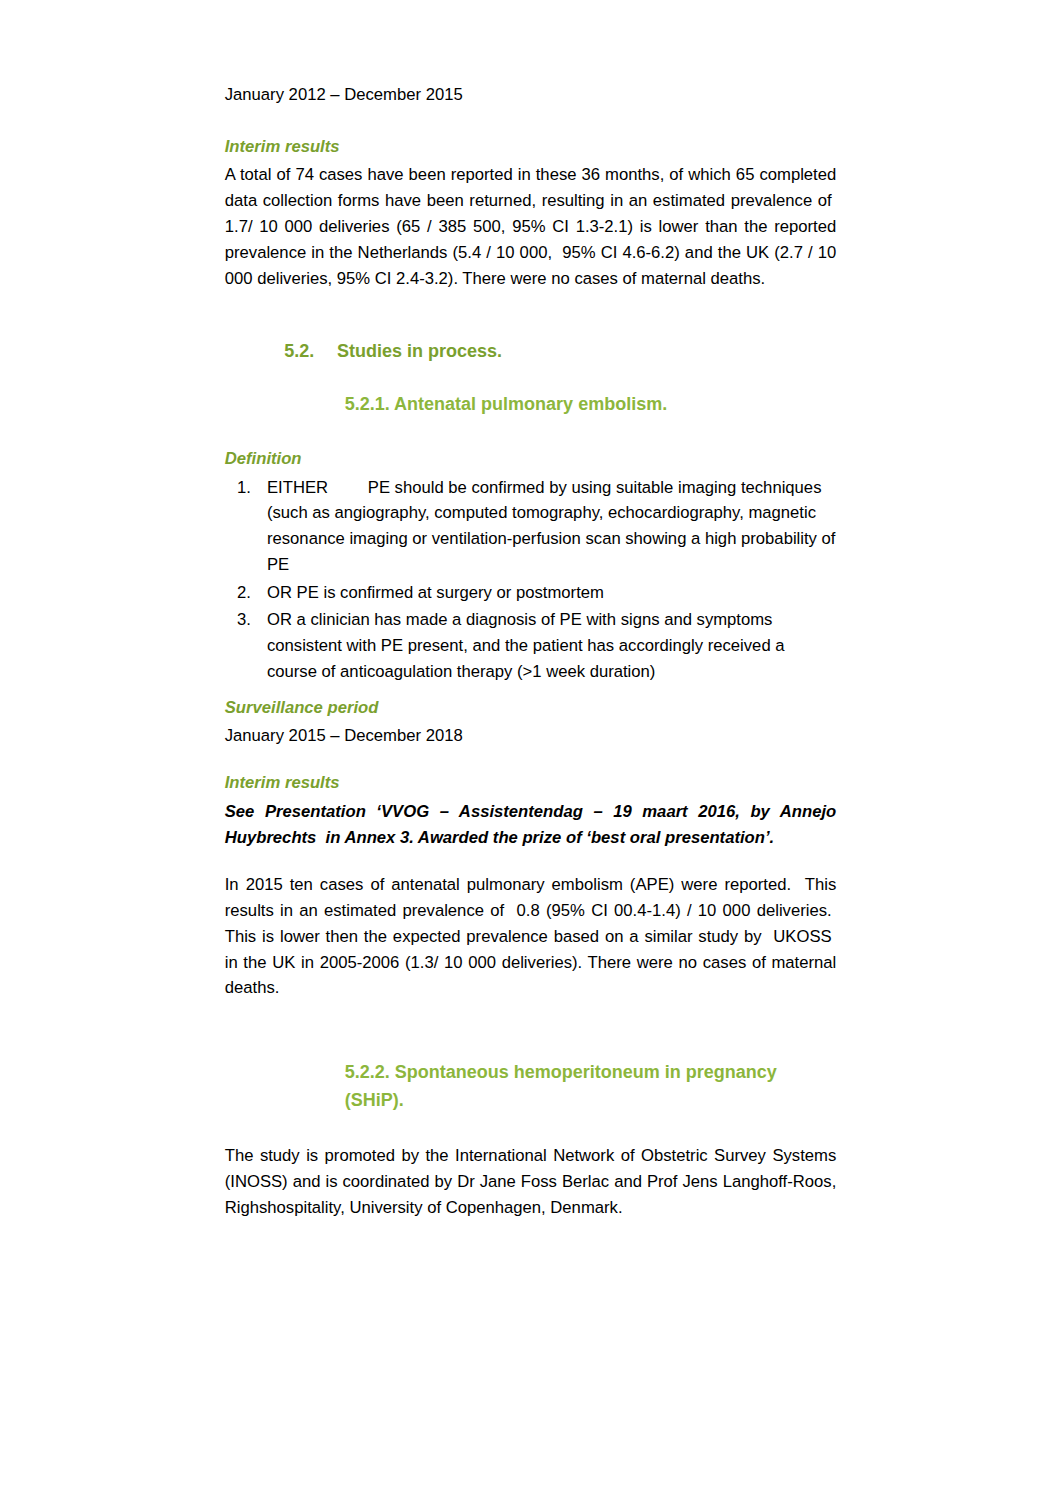January 2012 – December 2015
Interim results
A total of 74 cases have been reported in these 36 months, of which 65 completed data collection forms have been returned, resulting in an estimated prevalence of 1.7/ 10 000 deliveries (65 / 385 500, 95% CI 1.3-2.1) is lower than the reported prevalence in the Netherlands (5.4 / 10 000, 95% CI 4.6-6.2) and the UK (2.7 / 10 000 deliveries, 95% CI 2.4-3.2). There were no cases of maternal deaths.
5.2. Studies in process.
5.2.1. Antenatal pulmonary embolism.
Definition
EITHERPE should be confirmed by using suitable imaging techniques (such as angiography, computed tomography, echocardiography, magnetic resonance imaging or ventilation-perfusion scan showing a high probability of PE
OR PE is confirmed at surgery or postmortem
OR a clinician has made a diagnosis of PE with signs and symptoms consistent with PE present, and the patient has accordingly received a course of anticoagulation therapy (>1 week duration)
Surveillance period
January 2015 – December 2018
Interim results
See Presentation ‘VVOG – Assistentendag – 19 maart 2016, by Annejo Huybrechts in Annex 3. Awarded the prize of ‘best oral presentation’.
In 2015 ten cases of antenatal pulmonary embolism (APE) were reported. This results in an estimated prevalence of 0.8 (95% CI 00.4-1.4) / 10 000 deliveries. This is lower then the expected prevalence based on a similar study by UKOSS in the UK in 2005-2006 (1.3/ 10 000 deliveries). There were no cases of maternal deaths.
5.2.2. Spontaneous hemoperitoneum in pregnancy (SHiP).
The study is promoted by the International Network of Obstetric Survey Systems (INOSS) and is coordinated by Dr Jane Foss Berlac and Prof Jens Langhoff-Roos, Righshospitality, University of Copenhagen, Denmark.